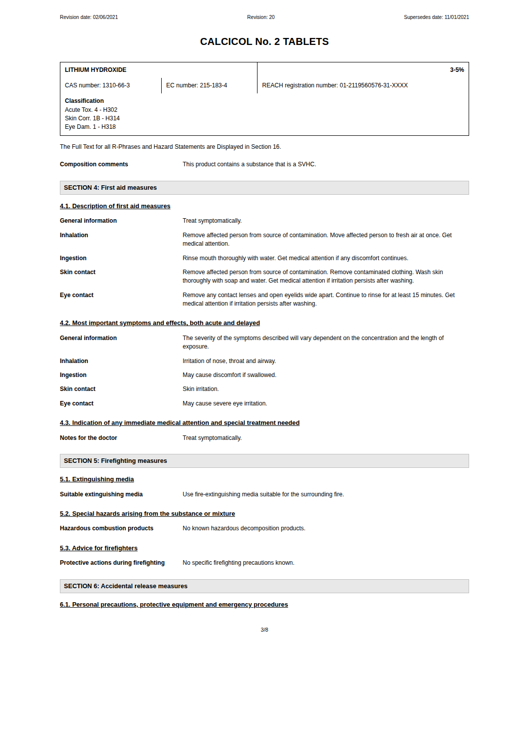Revision date: 02/06/2021 Revision: 20 Supersedes date: 11/01/2021
CALCICOL No. 2 TABLETS
| LITHIUM HYDROXIDE | 3-5% |
| CAS number: 1310-66-3 | EC number: 215-183-4 | REACH registration number: 01-2119560576-31-XXXX |
| Classification Acute Tox. 4 - H302 Skin Corr. 1B - H314 Eye Dam. 1 - H318 |
The Full Text for all R-Phrases and Hazard Statements are Displayed in Section 16.
| Composition comments | This product contains a substance that is a SVHC. |
SECTION 4: First aid measures
4.1. Description of first aid measures
| General information | Treat symptomatically. |
| Inhalation | Remove affected person from source of contamination. Move affected person to fresh air at once. Get medical attention. |
| Ingestion | Rinse mouth thoroughly with water. Get medical attention if any discomfort continues. |
| Skin contact | Remove affected person from source of contamination. Remove contaminated clothing. Wash skin thoroughly with soap and water. Get medical attention if irritation persists after washing. |
| Eye contact | Remove any contact lenses and open eyelids wide apart. Continue to rinse for at least 15 minutes. Get medical attention if irritation persists after washing. |
4.2. Most important symptoms and effects, both acute and delayed
| General information | The severity of the symptoms described will vary dependent on the concentration and the length of exposure. |
| Inhalation | Irritation of nose, throat and airway. |
| Ingestion | May cause discomfort if swallowed. |
| Skin contact | Skin irritation. |
| Eye contact | May cause severe eye irritation. |
4.3. Indication of any immediate medical attention and special treatment needed
| Notes for the doctor | Treat symptomatically. |
SECTION 5: Firefighting measures
5.1. Extinguishing media
| Suitable extinguishing media | Use fire-extinguishing media suitable for the surrounding fire. |
5.2. Special hazards arising from the substance or mixture
| Hazardous combustion products | No known hazardous decomposition products. |
5.3. Advice for firefighters
| Protective actions during firefighting | No specific firefighting precautions known. |
SECTION 6: Accidental release measures
6.1. Personal precautions, protective equipment and emergency procedures
3/8